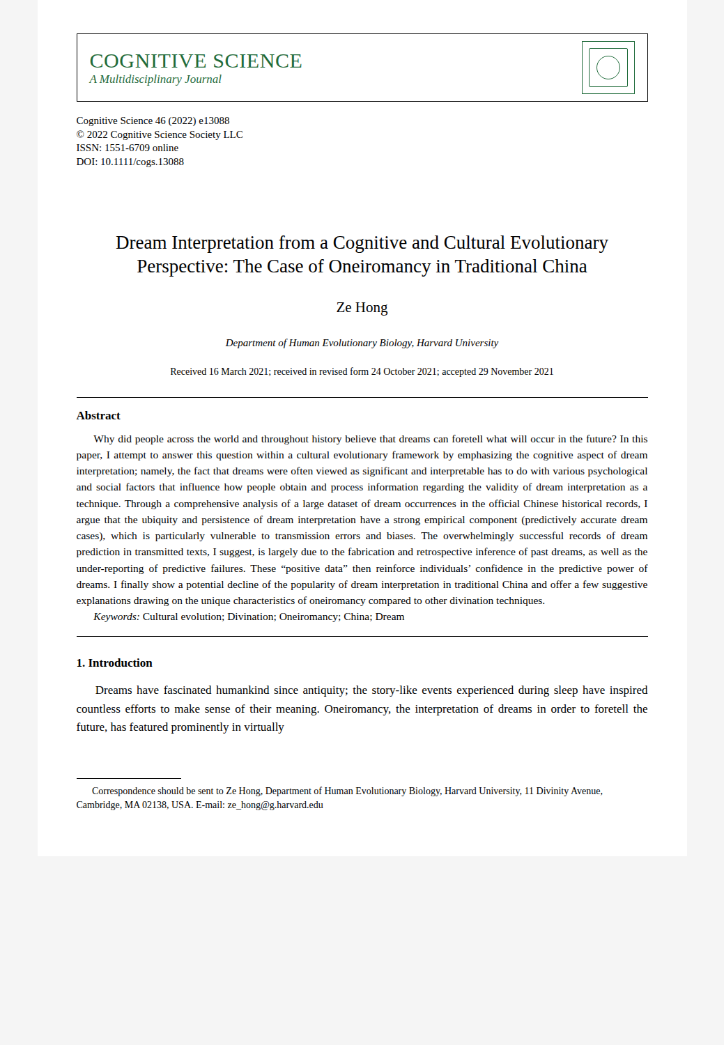COGNITIVE SCIENCE A Multidisciplinary Journal
Cognitive Science 46 (2022) e13088
© 2022 Cognitive Science Society LLC
ISSN: 1551-6709 online
DOI: 10.1111/cogs.13088
Dream Interpretation from a Cognitive and Cultural Evolutionary Perspective: The Case of Oneiromancy in Traditional China
Ze Hong
Department of Human Evolutionary Biology, Harvard University
Received 16 March 2021; received in revised form 24 October 2021; accepted 29 November 2021
Abstract
Why did people across the world and throughout history believe that dreams can foretell what will occur in the future? In this paper, I attempt to answer this question within a cultural evolutionary framework by emphasizing the cognitive aspect of dream interpretation; namely, the fact that dreams were often viewed as significant and interpretable has to do with various psychological and social factors that influence how people obtain and process information regarding the validity of dream interpretation as a technique. Through a comprehensive analysis of a large dataset of dream occurrences in the official Chinese historical records, I argue that the ubiquity and persistence of dream interpretation have a strong empirical component (predictively accurate dream cases), which is particularly vulnerable to transmission errors and biases. The overwhelmingly successful records of dream prediction in transmitted texts, I suggest, is largely due to the fabrication and retrospective inference of past dreams, as well as the under-reporting of predictive failures. These “positive data” then reinforce individuals’ confidence in the predictive power of dreams. I finally show a potential decline of the popularity of dream interpretation in traditional China and offer a few suggestive explanations drawing on the unique characteristics of oneiromancy compared to other divination techniques.
Keywords: Cultural evolution; Divination; Oneiromancy; China; Dream
1. Introduction
Dreams have fascinated humankind since antiquity; the story-like events experienced during sleep have inspired countless efforts to make sense of their meaning. Oneiromancy, the interpretation of dreams in order to foretell the future, has featured prominently in virtually
Correspondence should be sent to Ze Hong, Department of Human Evolutionary Biology, Harvard University, 11 Divinity Avenue, Cambridge, MA 02138, USA. E-mail: ze_hong@g.harvard.edu